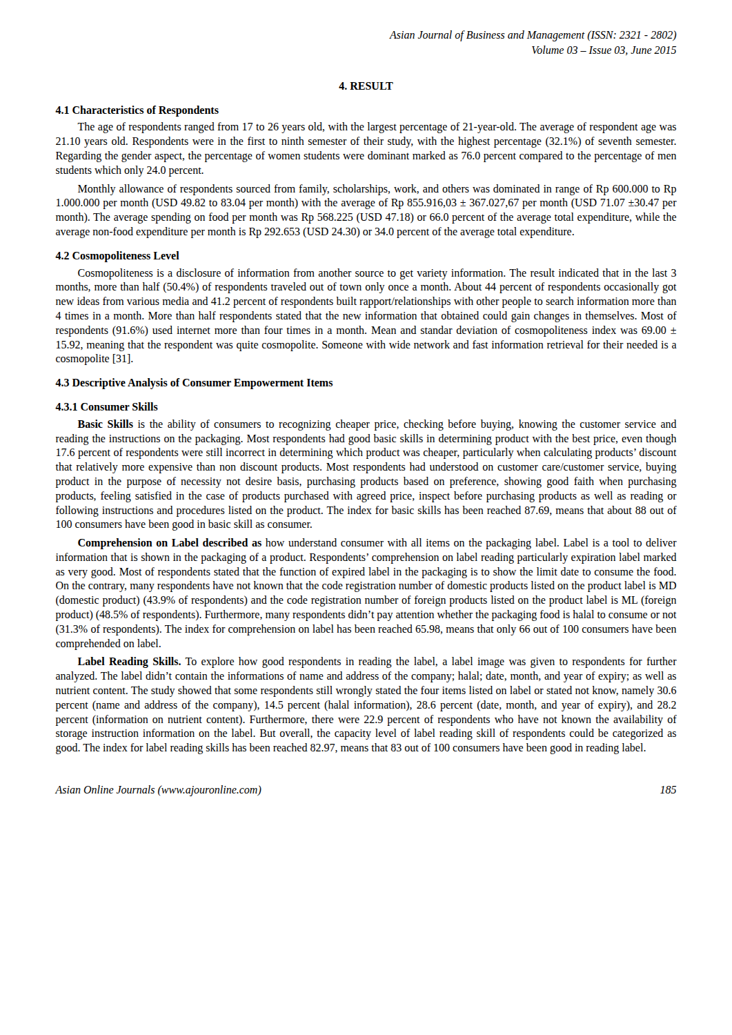Asian Journal of Business and Management (ISSN: 2321 - 2802)
Volume 03 – Issue 03, June 2015
4. RESULT
4.1 Characteristics of Respondents
The age of respondents ranged from 17 to 26 years old, with the largest percentage of 21-year-old. The average of respondent age was 21.10 years old. Respondents were in the first to ninth semester of their study, with the highest percentage (32.1%) of seventh semester. Regarding the gender aspect, the percentage of women students were dominant marked as 76.0 percent compared to the percentage of men students which only 24.0 percent.
Monthly allowance of respondents sourced from family, scholarships, work, and others was dominated in range of Rp 600.000 to Rp 1.000.000 per month (USD 49.82 to 83.04 per month) with the average of Rp 855.916,03 ± 367.027,67 per month (USD 71.07 ±30.47 per month). The average spending on food per month was Rp 568.225 (USD 47.18) or 66.0 percent of the average total expenditure, while the average non-food expenditure per month is Rp 292.653 (USD 24.30) or 34.0 percent of the average total expenditure.
4.2 Cosmopoliteness Level
Cosmopoliteness is a disclosure of information from another source to get variety information. The result indicated that in the last 3 months, more than half (50.4%) of respondents traveled out of town only once a month. About 44 percent of respondents occasionally got new ideas from various media and 41.2 percent of respondents built rapport/relationships with other people to search information more than 4 times in a month. More than half respondents stated that the new information that obtained could gain changes in themselves. Most of respondents (91.6%) used internet more than four times in a month. Mean and standar deviation of cosmopoliteness index was 69.00 ± 15.92, meaning that the respondent was quite cosmopolite. Someone with wide network and fast information retrieval for their needed is a cosmopolite [31].
4.3 Descriptive Analysis of Consumer Empowerment Items
4.3.1 Consumer Skills
Basic Skills is the ability of consumers to recognizing cheaper price, checking before buying, knowing the customer service and reading the instructions on the packaging. Most respondents had good basic skills in determining product with the best price, even though 17.6 percent of respondents were still incorrect in determining which product was cheaper, particularly when calculating products’ discount that relatively more expensive than non discount products. Most respondents had understood on customer care/customer service, buying product in the purpose of necessity not desire basis, purchasing products based on preference, showing good faith when purchasing products, feeling satisfied in the case of products purchased with agreed price, inspect before purchasing products as well as reading or following instructions and procedures listed on the product. The index for basic skills has been reached 87.69, means that about 88 out of 100 consumers have been good in basic skill as consumer.
Comprehension on Label described as how understand consumer with all items on the packaging label. Label is a tool to deliver information that is shown in the packaging of a product. Respondents’ comprehension on label reading particularly expiration label marked as very good. Most of respondents stated that the function of expired label in the packaging is to show the limit date to consume the food. On the contrary, many respondents have not known that the code registration number of domestic products listed on the product label is MD (domestic product) (43.9% of respondents) and the code registration number of foreign products listed on the product label is ML (foreign product) (48.5% of respondents). Furthermore, many respondents didn’t pay attention whether the packaging food is halal to consume or not (31.3% of respondents). The index for comprehension on label has been reached 65.98, means that only 66 out of 100 consumers have been comprehended on label.
Label Reading Skills. To explore how good respondents in reading the label, a label image was given to respondents for further analyzed. The label didn’t contain the informations of name and address of the company; halal; date, month, and year of expiry; as well as nutrient content. The study showed that some respondents still wrongly stated the four items listed on label or stated not know, namely 30.6 percent (name and address of the company), 14.5 percent (halal information), 28.6 percent (date, month, and year of expiry), and 28.2 percent (information on nutrient content). Furthermore, there were 22.9 percent of respondents who have not known the availability of storage instruction information on the label. But overall, the capacity level of label reading skill of respondents could be categorized as good. The index for label reading skills has been reached 82.97, means that 83 out of 100 consumers have been good in reading label.
Asian Online Journals (www.ajouronline.com)
185